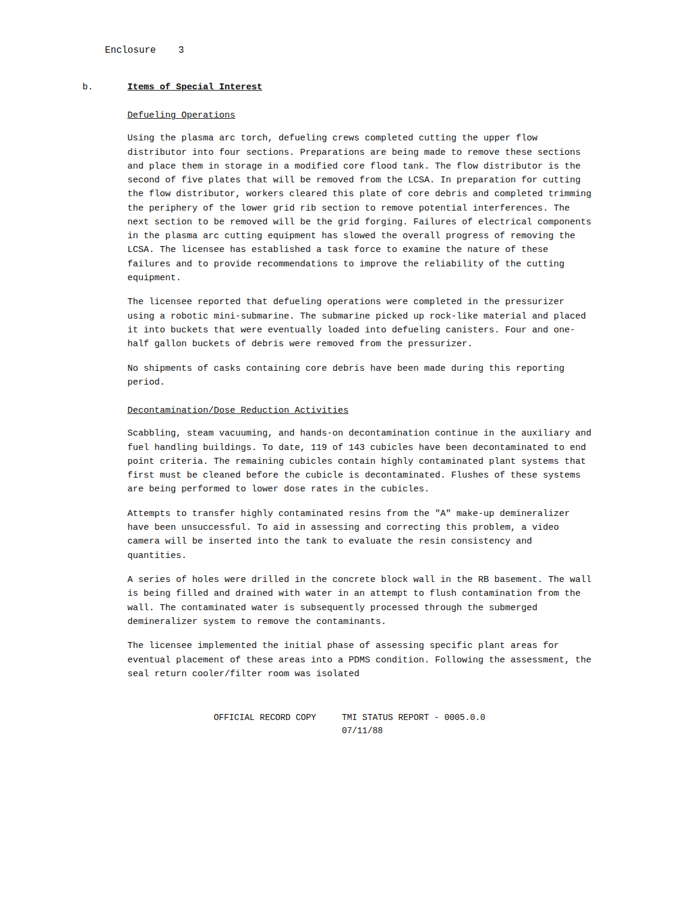Enclosure 3
b. Items of Special Interest
Defueling Operations
Using the plasma arc torch, defueling crews completed cutting the upper flow distributor into four sections. Preparations are being made to remove these sections and place them in storage in a modified core flood tank. The flow distributor is the second of five plates that will be removed from the LCSA. In preparation for cutting the flow distributor, workers cleared this plate of core debris and completed trimming the periphery of the lower grid rib section to remove potential interferences. The next section to be removed will be the grid forging. Failures of electrical components in the plasma arc cutting equipment has slowed the overall progress of removing the LCSA. The licensee has established a task force to examine the nature of these failures and to provide recommendations to improve the reliability of the cutting equipment.
The licensee reported that defueling operations were completed in the pressurizer using a robotic mini-submarine. The submarine picked up rock-like material and placed it into buckets that were eventually loaded into defueling canisters. Four and one-half gallon buckets of debris were removed from the pressurizer.
No shipments of casks containing core debris have been made during this reporting period.
Decontamination/Dose Reduction Activities
Scabbling, steam vacuuming, and hands-on decontamination continue in the auxiliary and fuel handling buildings. To date, 119 of 143 cubicles have been decontaminated to end point criteria. The remaining cubicles contain highly contaminated plant systems that first must be cleaned before the cubicle is decontaminated. Flushes of these systems are being performed to lower dose rates in the cubicles.
Attempts to transfer highly contaminated resins from the "A" make-up demineralizer have been unsuccessful. To aid in assessing and correcting this problem, a video camera will be inserted into the tank to evaluate the resin consistency and quantities.
A series of holes were drilled in the concrete block wall in the RB basement. The wall is being filled and drained with water in an attempt to flush contamination from the wall. The contaminated water is subsequently processed through the submerged demineralizer system to remove the contaminants.
The licensee implemented the initial phase of assessing specific plant areas for eventual placement of these areas into a PDMS condition. Following the assessment, the seal return cooler/filter room was isolated
OFFICIAL RECORD COPY TMI STATUS REPORT - 0005.0.0
07/11/88